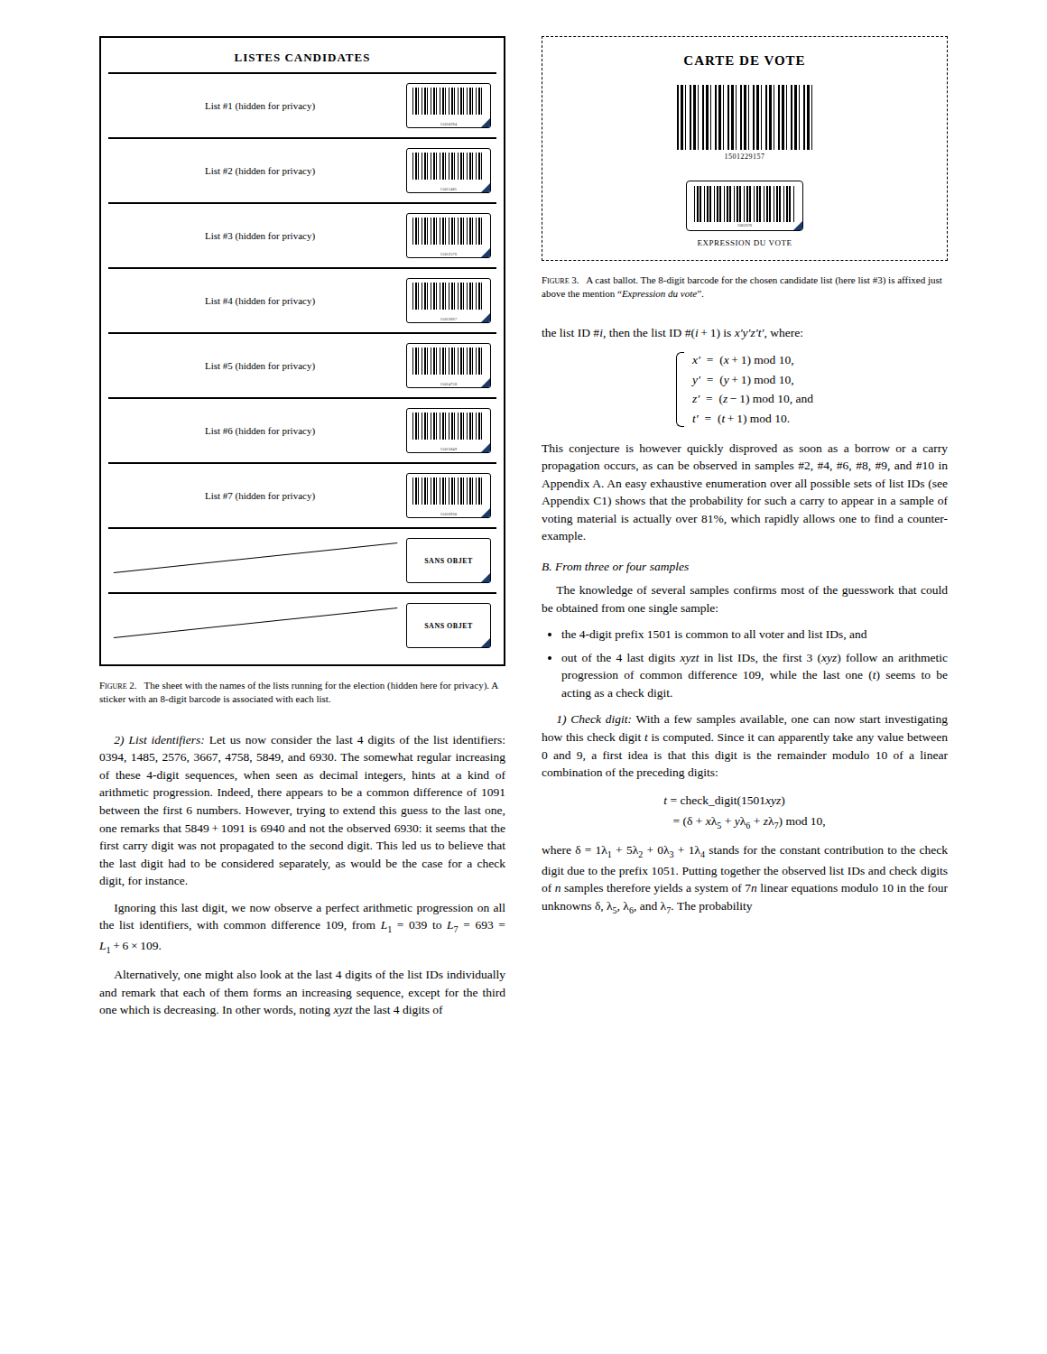LISTES CANDIDATES
List #1 (hidden for privacy)
15010394
List #2 (hidden for privacy)
15011485
List #3 (hidden for privacy)
15012576
List #4 (hidden for privacy)
15013667
List #5 (hidden for privacy)
15014758
List #6 (hidden for privacy)
15015849
List #7 (hidden for privacy)
15016930
SANS OBJET
SANS OBJET
Figure 2. The sheet with the names of the lists running for the election (hidden here for privacy). A sticker with an 8-digit barcode is associated with each list.
2) List identifiers: Let us now consider the last 4 digits of the list identifiers: 0394, 1485, 2576, 3667, 4758, 5849, and 6930. The somewhat regular increasing of these 4-digit sequences, when seen as decimal integers, hints at a kind of arithmetic progression. Indeed, there appears to be a common difference of 1091 between the first 6 numbers. However, trying to extend this guess to the last one, one remarks that 5849 + 1091 is 6940 and not the observed 6930: it seems that the first carry digit was not propagated to the second digit. This led us to believe that the last digit had to be considered separately, as would be the case for a check digit, for instance.
Ignoring this last digit, we now observe a perfect arithmetic progression on all the list identifiers, with common difference 109, from L1 = 039 to L7 = 693 = L1 + 6 × 109.
Alternatively, one might also look at the last 4 digits of the list IDs individually and remark that each of them forms an increasing sequence, except for the third one which is decreasing. In other words, noting xyzt the last 4 digits of
CARTE DE VOTE
1501229157
15012576
EXPRESSION DU VOTE
Figure 3. A cast ballot. The 8-digit barcode for the chosen candidate list (here list #3) is affixed just above the mention “Expression du vote”.
the list ID #i, then the list ID #(i + 1) is x′y′z′t′, where:
x′ = (x + 1) mod 10,
y′ = (y + 1) mod 10,
z′ = (z − 1) mod 10, and
t′ = (t + 1) mod 10.
This conjecture is however quickly disproved as soon as a borrow or a carry propagation occurs, as can be observed in samples #2, #4, #6, #8, #9, and #10 in Appendix A. An easy exhaustive enumeration over all possible sets of list IDs (see Appendix C1) shows that the probability for such a carry to appear in a sample of voting material is actually over 81%, which rapidly allows one to find a counter-example.
B. From three or four samples
The knowledge of several samples confirms most of the guesswork that could be obtained from one single sample:
the 4-digit prefix 1501 is common to all voter and list IDs, and
out of the 4 last digits xyzt in list IDs, the first 3 (xyz) follow an arithmetic progression of common difference 109, while the last one (t) seems to be acting as a check digit.
1) Check digit: With a few samples available, one can now start investigating how this check digit t is computed. Since it can apparently take any value between 0 and 9, a first idea is that this digit is the remainder modulo 10 of a linear combination of the preceding digits:
t = check_digit(1501xyz)
= (δ + xλ5 + yλ6 + zλ7) mod 10,
where δ = 1λ1 + 5λ2 + 0λ3 + 1λ4 stands for the constant contribution to the check digit due to the prefix 1051. Putting together the observed list IDs and check digits of n samples therefore yields a system of 7n linear equations modulo 10 in the four unknowns δ, λ5, λ6, and λ7. The probability